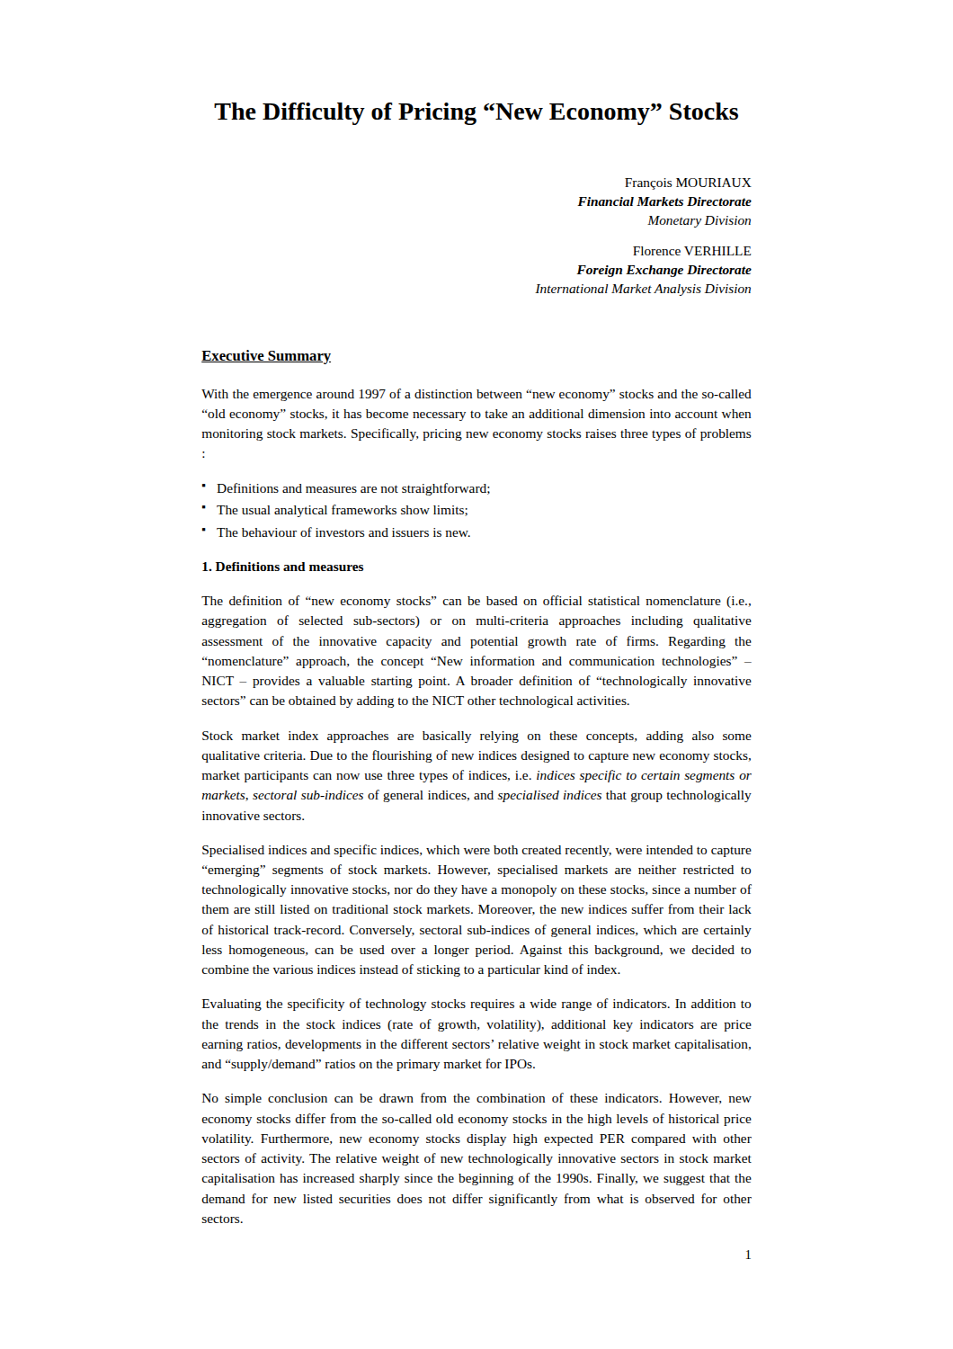The Difficulty of Pricing “New Economy” Stocks
François MOURIAUX
Financial Markets Directorate
Monetary Division
Florence VERHILLE
Foreign Exchange Directorate
International Market Analysis Division
Executive Summary
With the emergence around 1997 of a distinction between “new economy” stocks and the so-called “old economy” stocks, it has become necessary to take an additional dimension into account when monitoring stock markets. Specifically, pricing new economy stocks raises three types of problems :
Definitions and measures are not straightforward;
The usual analytical frameworks show limits;
The behaviour of investors and issuers is new.
1. Definitions and measures
The definition of “new economy stocks” can be based on official statistical nomenclature (i.e., aggregation of selected sub-sectors) or on multi-criteria approaches including qualitative assessment of the innovative capacity and potential growth rate of firms. Regarding the “nomenclature” approach, the concept “New information and communication technologies” – NICT – provides a valuable starting point. A broader definition of “technologically innovative sectors” can be obtained by adding to the NICT other technological activities.
Stock market index approaches are basically relying on these concepts, adding also some qualitative criteria. Due to the flourishing of new indices designed to capture new economy stocks, market participants can now use three types of indices, i.e. indices specific to certain segments or markets, sectoral sub-indices of general indices, and specialised indices that group technologically innovative sectors.
Specialised indices and specific indices, which were both created recently, were intended to capture “emerging” segments of stock markets. However, specialised markets are neither restricted to technologically innovative stocks, nor do they have a monopoly on these stocks, since a number of them are still listed on traditional stock markets. Moreover, the new indices suffer from their lack of historical track-record. Conversely, sectoral sub-indices of general indices, which are certainly less homogeneous, can be used over a longer period. Against this background, we decided to combine the various indices instead of sticking to a particular kind of index.
Evaluating the specificity of technology stocks requires a wide range of indicators. In addition to the trends in the stock indices (rate of growth, volatility), additional key indicators are price earning ratios, developments in the different sectors’ relative weight in stock market capitalisation, and “supply/demand” ratios on the primary market for IPOs.
No simple conclusion can be drawn from the combination of these indicators. However, new economy stocks differ from the so-called old economy stocks in the high levels of historical price volatility. Furthermore, new economy stocks display high expected PER compared with other sectors of activity. The relative weight of new technologically innovative sectors in stock market capitalisation has increased sharply since the beginning of the 1990s. Finally, we suggest that the demand for new listed securities does not differ significantly from what is observed for other sectors.
1